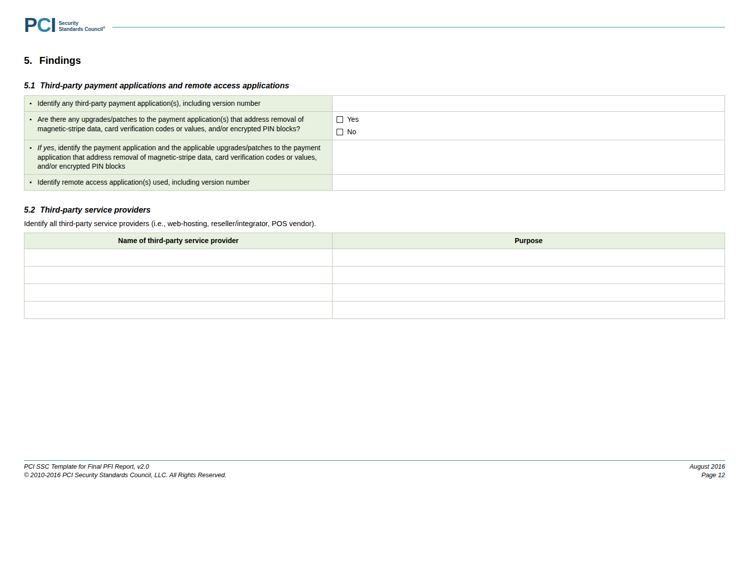PCI
Security
Standards Council®
5. Findings
5.1 Third-party payment applications and remote access applications
| Identify any third-party payment application(s), including version number | |
| Are there any upgrades/patches to the payment application(s) that address removal of magnetic-stripe data, card verification codes or values, and/or encrypted PIN blocks? | Yes No |
| If yes , identify the payment application and the applicable upgrades/patches to the payment application that address removal of magnetic-stripe data, card verification codes or values, and/or encrypted PIN blocks | |
| Identify remote access application(s) used, including version number | |
5.2 Third-party service providers
Identify all third-party service providers (i.e., web-hosting, reseller/integrator, POS vendor).
| Name of third-party service provider | Purpose |
| --- | --- |
PCI SSC Template for Final PFI Report, v2.0
© 2010-2016 PCI Security Standards Council, LLC. All Rights Reserved.
August 2016
Page 12